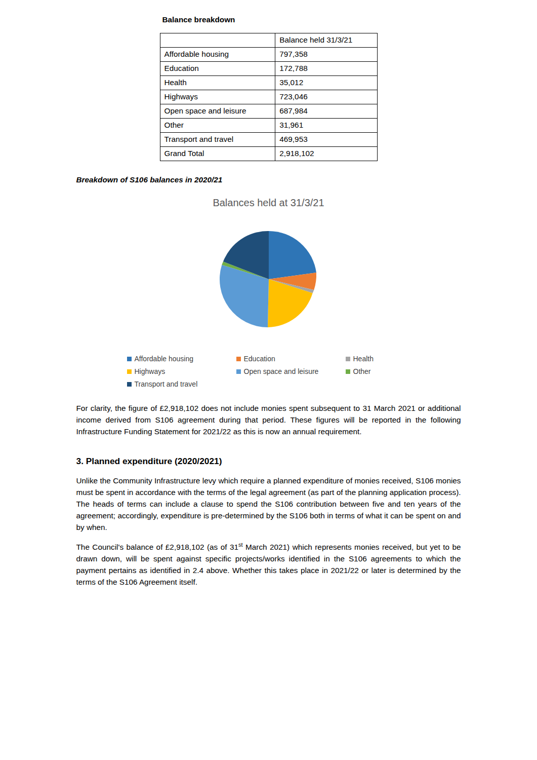Balance breakdown
| | Balance held 31/3/21 |
| Affordable housing | 797,358 |
| Education | 172,788 |
| Health | 35,012 |
| Highways | 723,046 |
| Open space and leisure | 687,984 |
| Other | 31,961 |
| Transport and travel | 469,953 |
| Grand Total | 2,918,102 |
Breakdown of S106 balances in 2020/21
Balances held at 31/3/21
Affordable housing Education Health
Highways Open space and leisure Other
Transport and travel
For clarity, the figure of £2,918,102 does not include monies spent subsequent to 31 March 2021 or additional income derived from S106 agreement during that period. These figures will be reported in the following Infrastructure Funding Statement for 2021/22 as this is now an annual requirement.
3. Planned expenditure (2020/2021)
Unlike the Community Infrastructure levy which require a planned expenditure of monies received, S106 monies must be spent in accordance with the terms of the legal agreement (as part of the planning application process). The heads of terms can include a clause to spend the S106 contribution between five and ten years of the agreement; accordingly, expenditure is pre-determined by the S106 both in terms of what it can be spent on and by when.
The Council's balance of £2,918,102 (as of 31st March 2021) which represents monies received, but yet to be drawn down, will be spent against specific projects/works identified in the S106 agreements to which the payment pertains as identified in 2.4 above. Whether this takes place in 2021/22 or later is determined by the terms of the S106 Agreement itself.